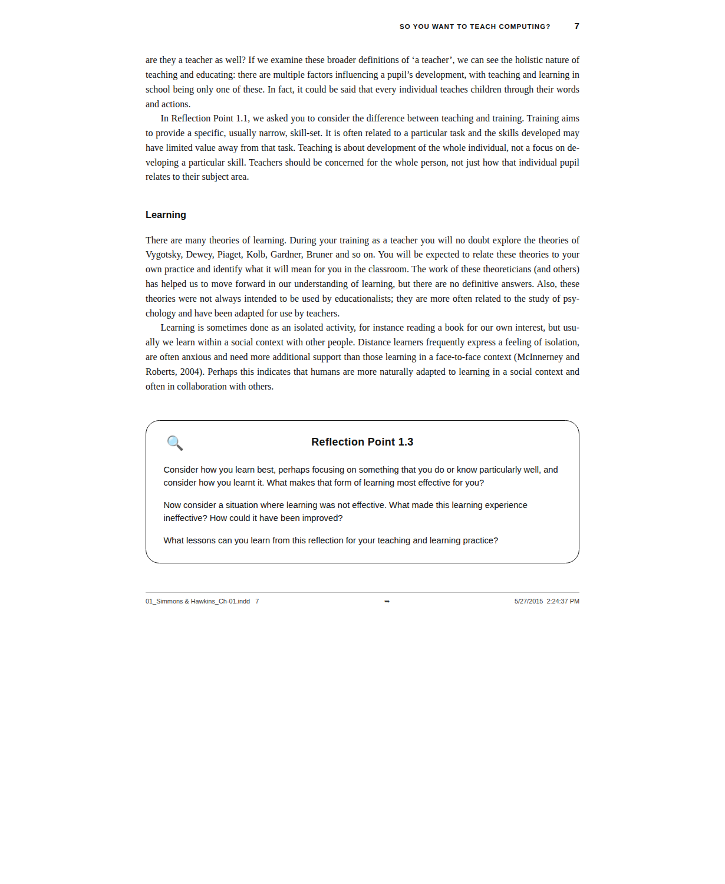So you want to teach computing? 7
are they a teacher as well? If we examine these broader definitions of ‘a teacher’, we can see the holistic nature of teaching and educating: there are multiple factors influencing a pupil’s development, with teaching and learning in school being only one of these. In fact, it could be said that every individual teaches children through their words and actions.
In Reflection Point 1.1, we asked you to consider the difference between teaching and training. Training aims to provide a specific, usually narrow, skill-set. It is often related to a particular task and the skills developed may have limited value away from that task. Teaching is about development of the whole individual, not a focus on developing a particular skill. Teachers should be concerned for the whole person, not just how that individual pupil relates to their subject area.
Learning
There are many theories of learning. During your training as a teacher you will no doubt explore the theories of Vygotsky, Dewey, Piaget, Kolb, Gardner, Bruner and so on. You will be expected to relate these theories to your own practice and identify what it will mean for you in the classroom. The work of these theoreticians (and others) has helped us to move forward in our understanding of learning, but there are no definitive answers. Also, these theories were not always intended to be used by educationalists; they are more often related to the study of psychology and have been adapted for use by teachers.
Learning is sometimes done as an isolated activity, for instance reading a book for our own interest, but usually we learn within a social context with other people. Distance learners frequently express a feeling of isolation, are often anxious and need more additional support than those learning in a face-to-face context (McInnerney and Roberts, 2004). Perhaps this indicates that humans are more naturally adapted to learning in a social context and often in collaboration with others.
🔍
Reflection Point 1.3
Consider how you learn best, perhaps focusing on something that you do or know particularly well, and consider how you learnt it. What makes that form of learning most effective for you?
Now consider a situation where learning was not effective. What made this learning experience ineffective? How could it have been improved?
What lessons can you learn from this reflection for your teaching and learning practice?
01_Simmons & Hawkins_Ch-01.indd 7 ➥ 5/27/2015 2:24:37 PM